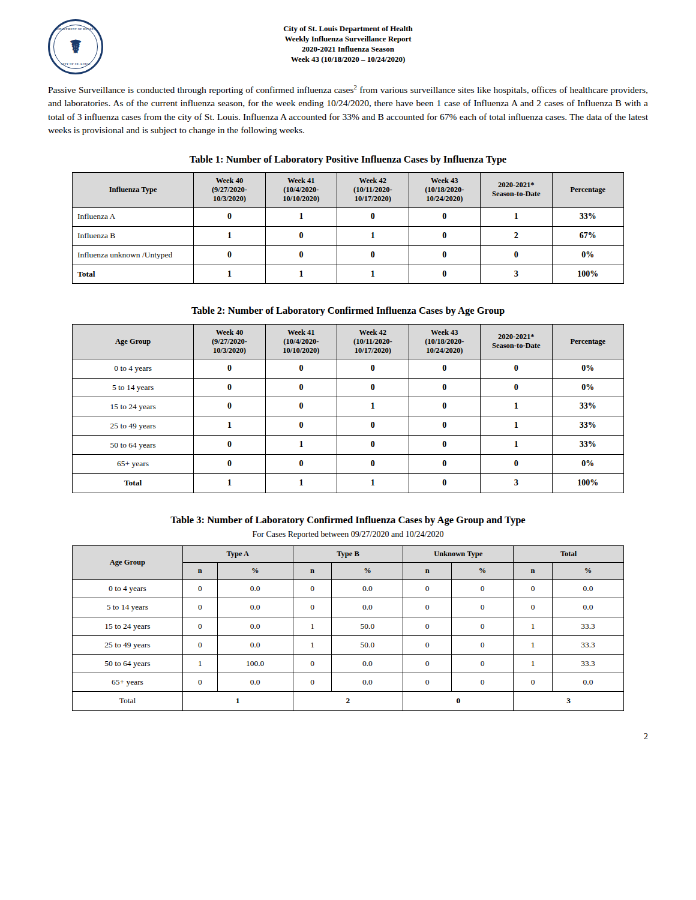DEPARTMENT OF HEALTH
☤
CITY OF ST. LOUIS
City of St. Louis Department of Health
Weekly Influenza Surveillance Report
2020-2021 Influenza Season
Week 43 (10/18/2020 – 10/24/2020)
Passive Surveillance is conducted through reporting of confirmed influenza cases2 from various surveillance sites like hospitals, offices of healthcare providers, and laboratories. As of the current influenza season, for the week ending 10/24/2020, there have been 1 case of Influenza A and 2 cases of Influenza B with a total of 3 influenza cases from the city of St. Louis. Influenza A accounted for 33% and B accounted for 67% each of total influenza cases. The data of the latest weeks is provisional and is subject to change in the following weeks.
Table 1: Number of Laboratory Positive Influenza Cases by Influenza Type
| Influenza Type | Week 40 (9/27/2020- 10/3/2020) | Week 41 (10/4/2020- 10/10/2020) | Week 42 (10/11/2020- 10/17/2020) | Week 43 (10/18/2020- 10/24/2020) | 2020-2021* Season-to-Date | Percentage |
| --- | --- | --- | --- | --- | --- | --- |
| Influenza A | 0 | 1 | 0 | 0 | 1 | 33% |
| Influenza B | 1 | 0 | 1 | 0 | 2 | 67% |
| Influenza unknown /Untyped | 0 | 0 | 0 | 0 | 0 | 0% |
| Total | 1 | 1 | 1 | 0 | 3 | 100% |
Table 2: Number of Laboratory Confirmed Influenza Cases by Age Group
| Age Group | Week 40 (9/27/2020- 10/3/2020) | Week 41 (10/4/2020- 10/10/2020) | Week 42 (10/11/2020- 10/17/2020) | Week 43 (10/18/2020- 10/24/2020) | 2020-2021* Season-to-Date | Percentage |
| --- | --- | --- | --- | --- | --- | --- |
| 0 to 4 years | 0 | 0 | 0 | 0 | 0 | 0% |
| 5 to 14 years | 0 | 0 | 0 | 0 | 0 | 0% |
| 15 to 24 years | 0 | 0 | 1 | 0 | 1 | 33% |
| 25 to 49 years | 1 | 0 | 0 | 0 | 1 | 33% |
| 50 to 64 years | 0 | 1 | 0 | 0 | 1 | 33% |
| 65+ years | 0 | 0 | 0 | 0 | 0 | 0% |
| Total | 1 | 1 | 1 | 0 | 3 | 100% |
Table 3: Number of Laboratory Confirmed Influenza Cases by Age Group and Type
For Cases Reported between 09/27/2020 and 10/24/2020
| Age Group | Type A | Type B | Unknown Type | Total |
| --- | --- | --- | --- | --- |
| n | % | n | % | n | % | n | % |
| 0 to 4 years | 0 | 0.0 | 0 | 0.0 | 0 | 0 | 0 | 0.0 |
| 5 to 14 years | 0 | 0.0 | 0 | 0.0 | 0 | 0 | 0 | 0.0 |
| 15 to 24 years | 0 | 0.0 | 1 | 50.0 | 0 | 0 | 1 | 33.3 |
| 25 to 49 years | 0 | 0.0 | 1 | 50.0 | 0 | 0 | 1 | 33.3 |
| 50 to 64 years | 1 | 100.0 | 0 | 0.0 | 0 | 0 | 1 | 33.3 |
| 65+ years | 0 | 0.0 | 0 | 0.0 | 0 | 0 | 0 | 0.0 |
| Total | 1 | 2 | 0 | 3 |
2